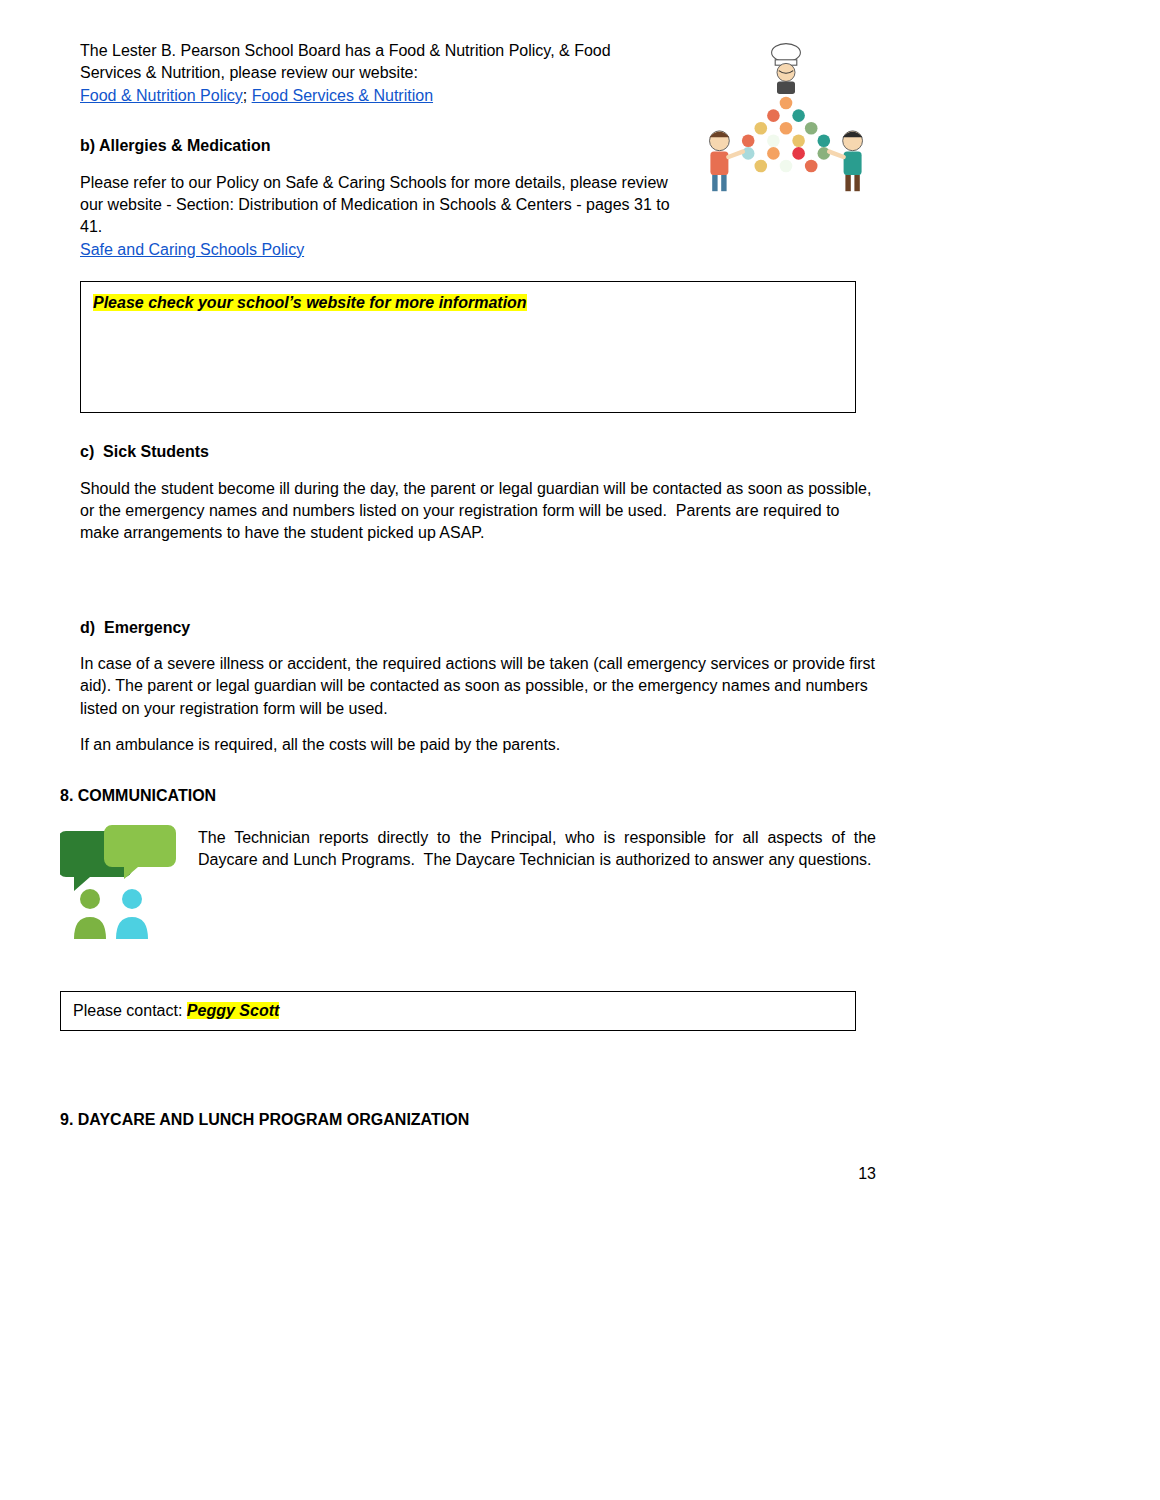The Lester B. Pearson School Board has a Food & Nutrition Policy, & Food Services & Nutrition, please review our website:
Food & Nutrition Policy; Food Services & Nutrition
b) Allergies & Medication
Please refer to our Policy on Safe & Caring Schools for more details, please review our website - Section: Distribution of Medication in Schools & Centers - pages 31 to 41.
Safe and Caring Schools Policy
Please check your school’s website for more information
c) Sick Students
Should the student become ill during the day, the parent or legal guardian will be contacted as soon as possible, or the emergency names and numbers listed on your registration form will be used. Parents are required to make arrangements to have the student picked up ASAP.
d) Emergency
In case of a severe illness or accident, the required actions will be taken (call emergency services or provide first aid). The parent or legal guardian will be contacted as soon as possible, or the emergency names and numbers listed on your registration form will be used.
If an ambulance is required, all the costs will be paid by the parents.
8. COMMUNICATION
The Technician reports directly to the Principal, who is responsible for all aspects of the Daycare and Lunch Programs. The Daycare Technician is authorized to answer any questions.
Please contact: Peggy Scott
9. DAYCARE AND LUNCH PROGRAM ORGANIZATION
13